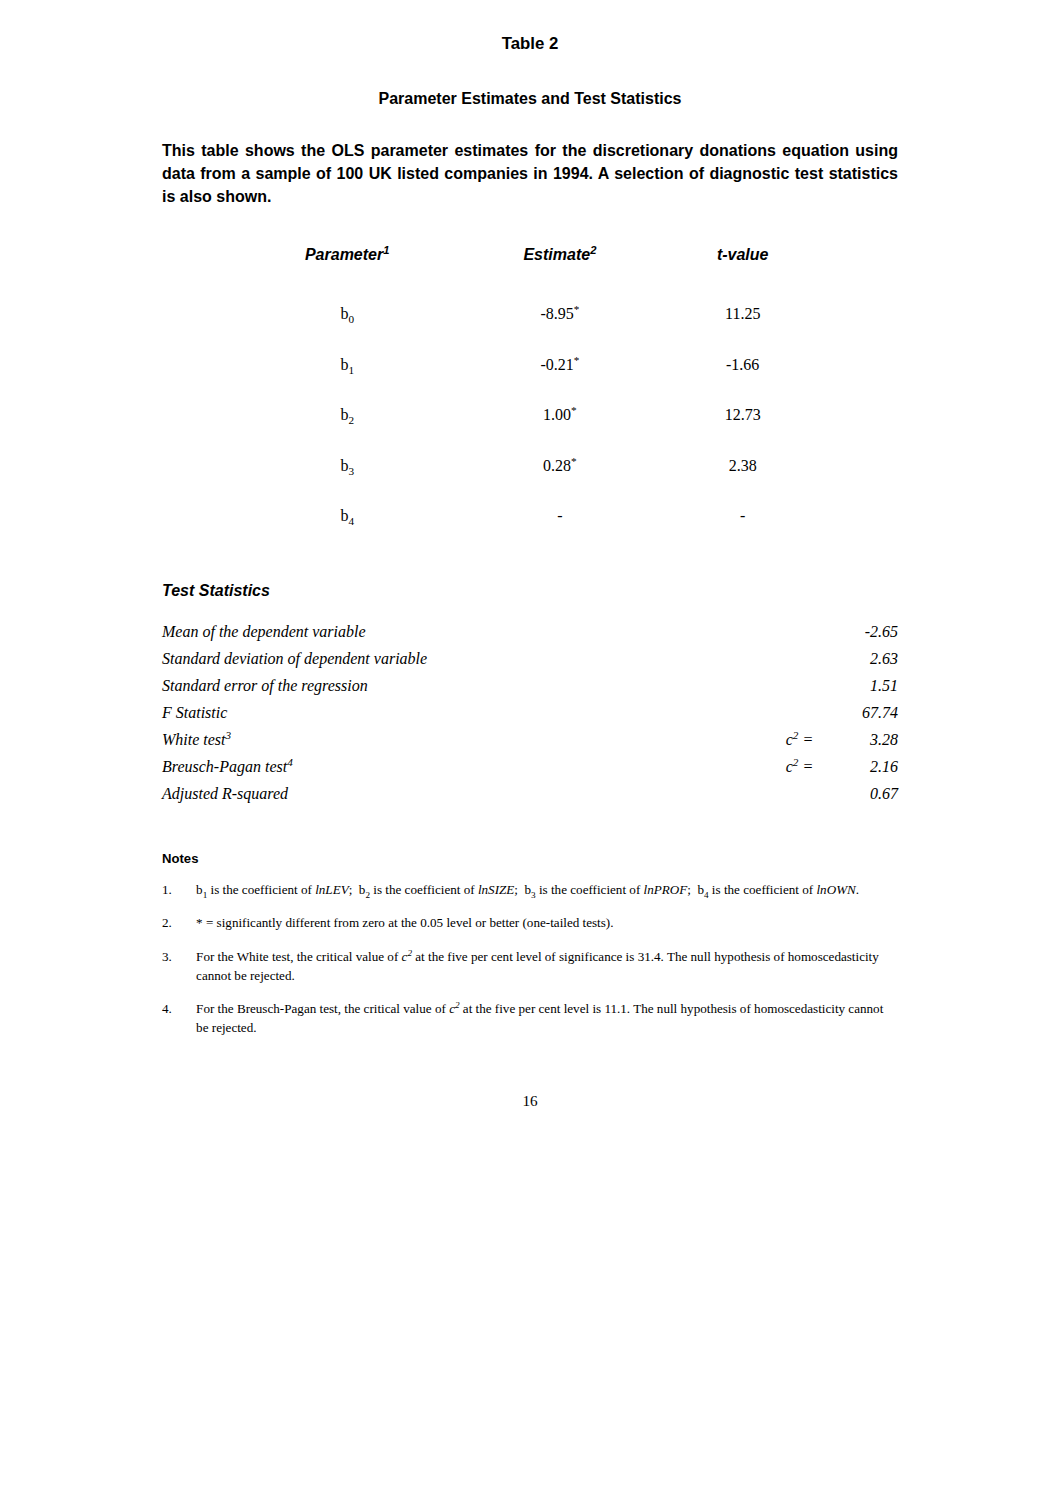Table 2
Parameter Estimates and Test Statistics
This table shows the OLS parameter estimates for the discretionary donations equation using data from a sample of 100 UK listed companies in 1994. A selection of diagnostic test statistics is also shown.
| Parameter 1 | Estimate 2 | t-value |
| --- | --- | --- |
| b 0 | -8.95 * | 11.25 |
| b 1 | -0.21 * | -1.66 |
| b 2 | 1.00 * | 12.73 |
| b 3 | 0.28 * | 2.38 |
| b 4 | - | - |
Test Statistics
| Mean of the dependent variable | | -2.65 |
| Standard deviation of dependent variable | | 2.63 |
| Standard error of the regression | | 1.51 |
| F Statistic | | 67.74 |
| White test 3 | c 2 = | 3.28 |
| Breusch-Pagan test 4 | c 2 = | 2.16 |
| Adjusted R-squared | | 0.67 |
Notes
b1 is the coefficient of lnLEV; b2 is the coefficient of lnSIZE; b3 is the coefficient of lnPROF; b4 is the coefficient of lnOWN.
* = significantly different from zero at the 0.05 level or better (one-tailed tests).
For the White test, the critical value of c2 at the five per cent level of significance is 31.4. The null hypothesis of homoscedasticity cannot be rejected.
For the Breusch-Pagan test, the critical value of c2 at the five per cent level is 11.1. The null hypothesis of homoscedasticity cannot be rejected.
16